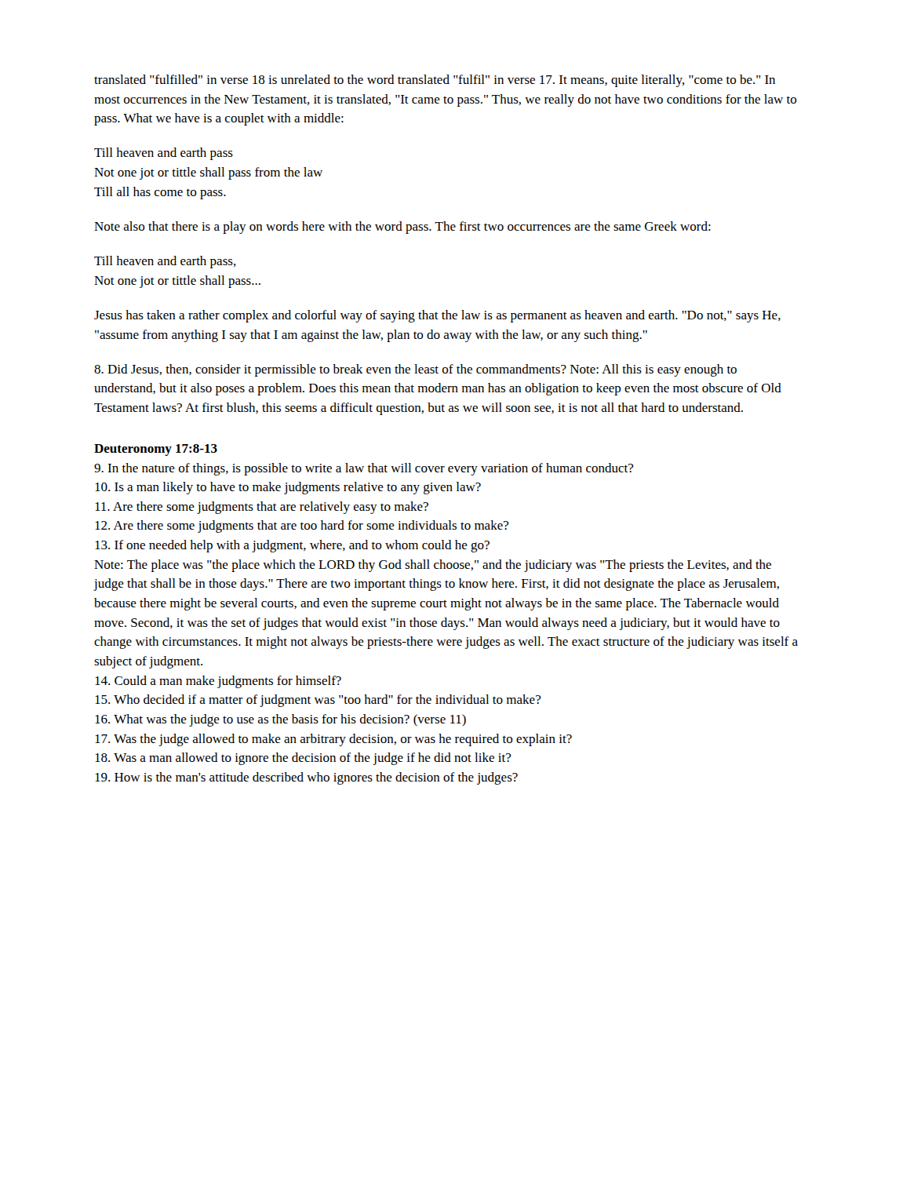translated "fulfilled" in verse 18 is unrelated to the word translated "fulfil" in verse 17. It means, quite literally, "come to be." In most occurrences in the New Testament, it is translated, "It came to pass." Thus, we really do not have two conditions for the law to pass. What we have is a couplet with a middle:
Till heaven and earth pass
Not one jot or tittle shall pass from the law
Till all has come to pass.
Note also that there is a play on words here with the word pass. The first two occurrences are the same Greek word:
Till heaven and earth pass,
Not one jot or tittle shall pass...
Jesus has taken a rather complex and colorful way of saying that the law is as permanent as heaven and earth. "Do not," says He, "assume from anything I say that I am against the law, plan to do away with the law, or any such thing."
8. Did Jesus, then, consider it permissible to break even the least of the commandments? Note: All this is easy enough to understand, but it also poses a problem. Does this mean that modern man has an obligation to keep even the most obscure of Old Testament laws? At first blush, this seems a difficult question, but as we will soon see, it is not all that hard to understand.
Deuteronomy 17:8-13
9. In the nature of things, is possible to write a law that will cover every variation of human conduct?
10. Is a man likely to have to make judgments relative to any given law?
11. Are there some judgments that are relatively easy to make?
12. Are there some judgments that are too hard for some individuals to make?
13. If one needed help with a judgment, where, and to whom could he go?
Note: The place was "the place which the LORD thy God shall choose," and the judiciary was "The priests the Levites, and the judge that shall be in those days." There are two important things to know here. First, it did not designate the place as Jerusalem, because there might be several courts, and even the supreme court might not always be in the same place. The Tabernacle would move. Second, it was the set of judges that would exist "in those days." Man would always need a judiciary, but it would have to change with circumstances. It might not always be priests-there were judges as well. The exact structure of the judiciary was itself a subject of judgment.
14. Could a man make judgments for himself?
15. Who decided if a matter of judgment was "too hard" for the individual to make?
16. What was the judge to use as the basis for his decision? (verse 11)
17. Was the judge allowed to make an arbitrary decision, or was he required to explain it?
18. Was a man allowed to ignore the decision of the judge if he did not like it?
19. How is the man's attitude described who ignores the decision of the judges?